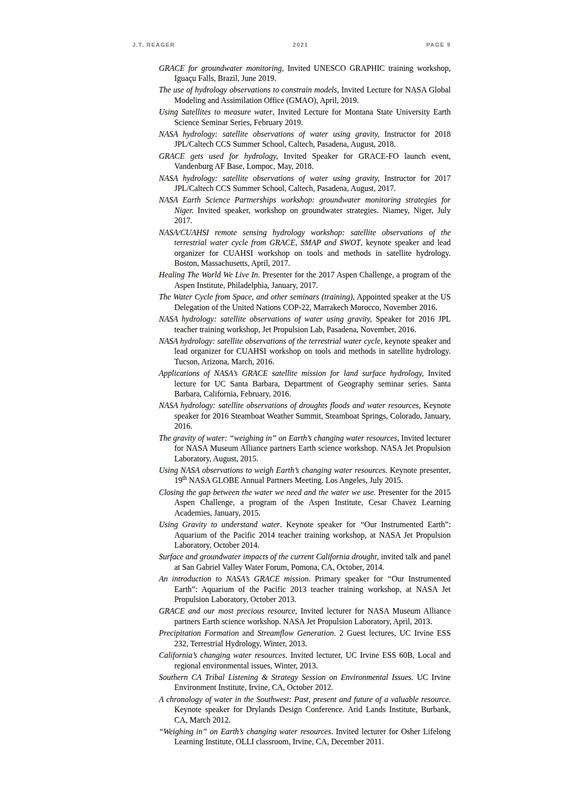J.T. REAGER 2021 PAGE 9
GRACE for groundwater monitoring, Invited UNESCO GRAPHIC training workshop, Iguaçu Falls, Brazil, June 2019.
The use of hydrology observations to constrain models, Invited Lecture for NASA Global Modeling and Assimilation Office (GMAO), April, 2019.
Using Satellites to measure water, Invited Lecture for Montana State University Earth Science Seminar Series, February 2019.
NASA hydrology: satellite observations of water using gravity, Instructor for 2018 JPL/Caltech CCS Summer School, Caltech, Pasadena, August, 2018.
GRACE gets used for hydrology, Invited Speaker for GRACE-FO launch event, Vandenburg AF Base, Lompoc, May, 2018.
NASA hydrology: satellite observations of water using gravity, Instructor for 2017 JPL/Caltech CCS Summer School, Caltech, Pasadena, August, 2017.
NASA Earth Science Partnerships workshop: groundwater monitoring strategies for Niger. Invited speaker, workshop on groundwater strategies. Niamey, Niger, July 2017.
NASA/CUAHSI remote sensing hydrology workshop: satellite observations of the terrestrial water cycle from GRACE, SMAP and SWOT, keynote speaker and lead organizer for CUAHSI workshop on tools and methods in satellite hydrology. Boston, Massachusetts, April, 2017.
Healing The World We Live In. Presenter for the 2017 Aspen Challenge, a program of the Aspen Institute, Philadelphia, January, 2017.
The Water Cycle from Space, and other seminars (training), Appointed speaker at the US Delegation of the United Nations COP-22, Marrakech Morocco, November 2016.
NASA hydrology: satellite observations of water using gravity, Speaker for 2016 JPL teacher training workshop, Jet Propulsion Lab, Pasadena, November, 2016.
NASA hydrology: satellite observations of the terrestrial water cycle, keynote speaker and lead organizer for CUAHSI workshop on tools and methods in satellite hydrology. Tucson, Arizona, March, 2016.
Applications of NASA’s GRACE satellite mission for land surface hydrology, Invited lecture for UC Santa Barbara, Department of Geography seminar series. Santa Barbara, California, February, 2016.
NASA hydrology: satellite observations of droughts floods and water resources, Keynote speaker for 2016 Steamboat Weather Summit, Steamboat Springs, Colorado, January, 2016.
The gravity of water: “weighing in” on Earth’s changing water resources, Invited lecturer for NASA Museum Alliance partners Earth science workshop. NASA Jet Propulsion Laboratory, August, 2015.
Using NASA observations to weigh Earth’s changing water resources. Keynote presenter, 19th NASA GLOBE Annual Partners Meeting. Los Angeles, July 2015.
Closing the gap between the water we need and the water we use. Presenter for the 2015 Aspen Challenge, a program of the Aspen Institute, Cesar Chavez Learning Academies, January, 2015.
Using Gravity to understand water. Keynote speaker for “Our Instrumented Earth”: Aquarium of the Pacific 2014 teacher training workshop, at NASA Jet Propulsion Laboratory, October 2014.
Surface and groundwater impacts of the current California drought, invited talk and panel at San Gabriel Valley Water Forum, Pomona, CA, October, 2014.
An introduction to NASA’s GRACE mission. Primary speaker for “Our Instrumented Earth”: Aquarium of the Pacific 2013 teacher training workshop, at NASA Jet Propulsion Laboratory, October 2013.
GRACE and our most precious resource, Invited lecturer for NASA Museum Alliance partners Earth science workshop. NASA Jet Propulsion Laboratory, April, 2013.
Precipitation Formation and Streamflow Generation. 2 Guest lectures, UC Irvine ESS 232, Terrestrial Hydrology, Winter, 2013.
California’s changing water resources. Invited lecturer, UC Irvine ESS 60B, Local and regional environmental issues, Winter, 2013.
Southern CA Tribal Listening & Strategy Session on Environmental Issues. UC Irvine Environment Institute, Irvine, CA, October 2012.
A chronology of water in the Southwest: Past, present and future of a valuable resource. Keynote speaker for Drylands Design Conference. Arid Lands Institute, Burbank, CA, March 2012.
“Weighing in” on Earth’s changing water resources. Invited lecturer for Osher Lifelong Learning Institute, OLLI classroom, Irvine, CA, December 2011.